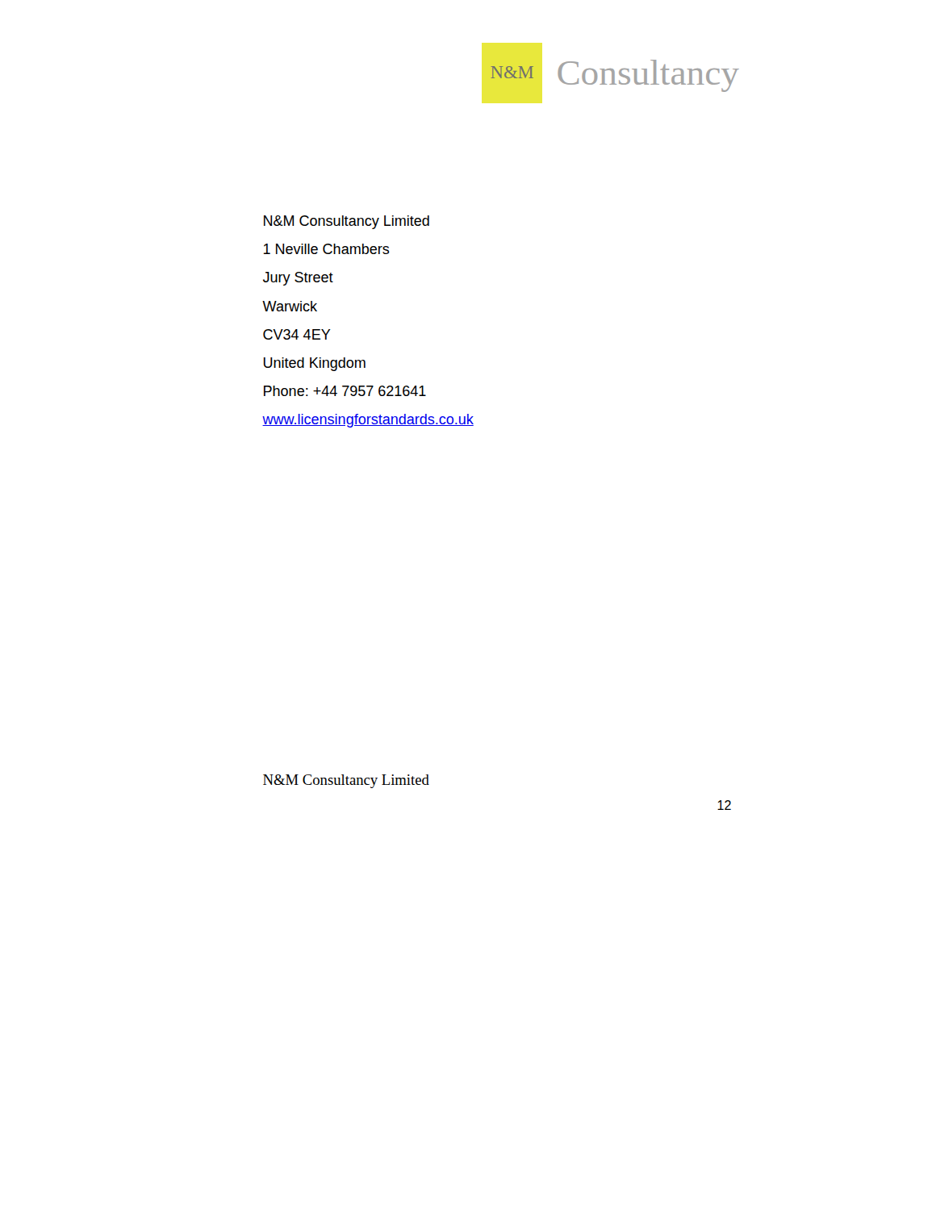N&M
Consultancy
N&M Consultancy Limited
1 Neville Chambers
Jury Street
Warwick
CV34 4EY
United Kingdom
Phone: +44 7957 621641
www.licensingforstandards.co.uk
N&M Consultancy Limited
12